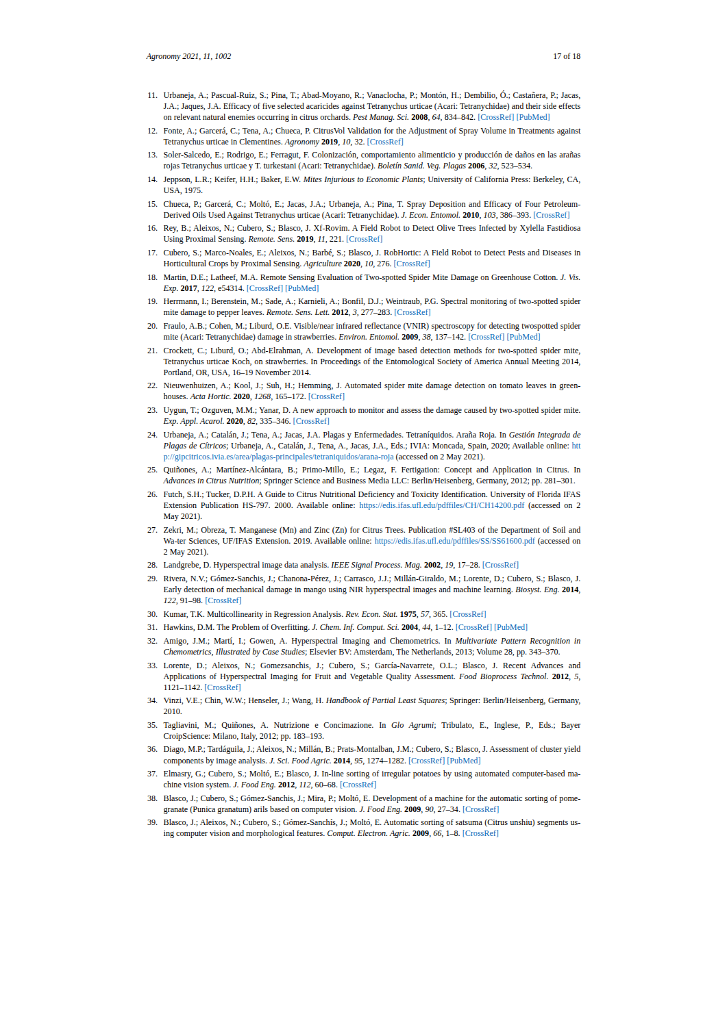Agronomy 2021, 11, 1002
17 of 18
Urbaneja, A.; Pascual-Ruiz, S.; Pina, T.; Abad-Moyano, R.; Vanaclocha, P.; Montón, H.; Dembilio, Ó.; Castañera, P.; Jacas, J.A.; Jaques, J.A. Efficacy of five selected acaricides against Tetranychus urticae (Acari: Tetranychidae) and their side effects on relevant natural enemies occurring in citrus orchards. Pest Manag. Sci. 2008, 64, 834–842. CrossRef PubMed
Fonte, A.; Garcerá, C.; Tena, A.; Chueca, P. CitrusVol Validation for the Adjustment of Spray Volume in Treatments against Tetranychus urticae in Clementines. Agronomy 2019, 10, 32. CrossRef
Soler-Salcedo, E.; Rodrigo, E.; Ferragut, F. Colonización, comportamiento alimenticio y producción de daños en las arañas rojas Tetranychus urticae y T. turkestani (Acari: Tetranychidae). Boletín Sanid. Veg. Plagas 2006, 32, 523–534.
Jeppson, L.R.; Keifer, H.H.; Baker, E.W. Mites Injurious to Economic Plants; University of California Press: Berkeley, CA, USA, 1975.
Chueca, P.; Garcerá, C.; Moltó, E.; Jacas, J.A.; Urbaneja, A.; Pina, T. Spray Deposition and Efficacy of Four Petroleum-Derived Oils Used Against Tetranychus urticae (Acari: Tetranychidae). J. Econ. Entomol. 2010, 103, 386–393. CrossRef
Rey, B.; Aleixos, N.; Cubero, S.; Blasco, J. Xf-Rovim. A Field Robot to Detect Olive Trees Infected by Xylella Fastidiosa Using Proximal Sensing. Remote. Sens. 2019, 11, 221. CrossRef
Cubero, S.; Marco-Noales, E.; Aleixos, N.; Barbé, S.; Blasco, J. RobHortic: A Field Robot to Detect Pests and Diseases in Horticultural Crops by Proximal Sensing. Agriculture 2020, 10, 276. CrossRef
Martin, D.E.; Latheef, M.A. Remote Sensing Evaluation of Two-spotted Spider Mite Damage on Greenhouse Cotton. J. Vis. Exp. 2017, 122, e54314. CrossRef PubMed
Herrmann, I.; Berenstein, M.; Sade, A.; Karnieli, A.; Bonfil, D.J.; Weintraub, P.G. Spectral monitoring of two-spotted spider mite damage to pepper leaves. Remote. Sens. Lett. 2012, 3, 277–283. CrossRef
Fraulo, A.B.; Cohen, M.; Liburd, O.E. Visible/near infrared reflectance (VNIR) spectroscopy for detecting twospotted spider mite (Acari: Tetranychidae) damage in strawberries. Environ. Entomol. 2009, 38, 137–142. CrossRef PubMed
Crockett, C.; Liburd, O.; Abd-Elrahman, A. Development of image based detection methods for two-spotted spider mite, Tetranychus urticae Koch, on strawberries. In Proceedings of the Entomological Society of America Annual Meeting 2014, Portland, OR, USA, 16–19 November 2014.
Nieuwenhuizen, A.; Kool, J.; Suh, H.; Hemming, J. Automated spider mite damage detection on tomato leaves in greenhouses. Acta Hortic. 2020, 1268, 165–172. CrossRef
Uygun, T.; Ozguven, M.M.; Yanar, D. A new approach to monitor and assess the damage caused by two-spotted spider mite. Exp. Appl. Acarol. 2020, 82, 335–346. CrossRef
Urbaneja, A.; Catalán, J.; Tena, A.; Jacas, J.A. Plagas y Enfermedades. Tetraníquidos. Araña Roja. In Gestión Integrada de Plagas de Cítricos; Urbaneja, A., Catalán, J., Tena, A., Jacas, J.A., Eds.; IVIA: Moncada, Spain, 2020; Available online: http://gipcitricos.ivia.es/area/plagas-principales/tetraniquidos/arana-roja (accessed on 2 May 2021).
Quiñones, A.; Martínez-Alcántara, B.; Primo-Millo, E.; Legaz, F. Fertigation: Concept and Application in Citrus. In Advances in Citrus Nutrition; Springer Science and Business Media LLC: Berlin/Heisenberg, Germany, 2012; pp. 281–301.
Futch, S.H.; Tucker, D.P.H. A Guide to Citrus Nutritional Deficiency and Toxicity Identification. University of Florida IFAS Extension Publication HS-797. 2000. Available online: https://edis.ifas.ufl.edu/pdffiles/CH/CH14200.pdf (accessed on 2 May 2021).
Zekri, M.; Obreza, T. Manganese (Mn) and Zinc (Zn) for Citrus Trees. Publication #SL403 of the Department of Soil and Wa-ter Sciences, UF/IFAS Extension. 2019. Available online: https://edis.ifas.ufl.edu/pdffiles/SS/SS61600.pdf (accessed on 2 May 2021).
Landgrebe, D. Hyperspectral image data analysis. IEEE Signal Process. Mag. 2002, 19, 17–28. CrossRef
Rivera, N.V.; Gómez-Sanchis, J.; Chanona-Pérez, J.; Carrasco, J.J.; Millán-Giraldo, M.; Lorente, D.; Cubero, S.; Blasco, J. Early detection of mechanical damage in mango using NIR hyperspectral images and machine learning. Biosyst. Eng. 2014, 122, 91–98. CrossRef
Kumar, T.K. Multicollinearity in Regression Analysis. Rev. Econ. Stat. 1975, 57, 365. CrossRef
Hawkins, D.M. The Problem of Overfitting. J. Chem. Inf. Comput. Sci. 2004, 44, 1–12. CrossRef PubMed
Amigo, J.M.; Martí, I.; Gowen, A. Hyperspectral Imaging and Chemometrics. In Multivariate Pattern Recognition in Chemometrics, Illustrated by Case Studies; Elsevier BV: Amsterdam, The Netherlands, 2013; Volume 28, pp. 343–370.
Lorente, D.; Aleixos, N.; Gomezsanchis, J.; Cubero, S.; García-Navarrete, O.L.; Blasco, J. Recent Advances and Applications of Hyperspectral Imaging for Fruit and Vegetable Quality Assessment. Food Bioprocess Technol. 2012, 5, 1121–1142. CrossRef
Vinzi, V.E.; Chin, W.W.; Henseler, J.; Wang, H. Handbook of Partial Least Squares; Springer: Berlin/Heisenberg, Germany, 2010.
Tagliavini, M.; Quiñones, A. Nutrizione e Concimazione. In Glo Agrumi; Tribulato, E., Inglese, P., Eds.; Bayer CroipScience: Milano, Italy, 2012; pp. 183–193.
Diago, M.P.; Tardáguila, J.; Aleixos, N.; Millán, B.; Prats-Montalban, J.M.; Cubero, S.; Blasco, J. Assessment of cluster yield components by image analysis. J. Sci. Food Agric. 2014, 95, 1274–1282. CrossRef PubMed
Elmasry, G.; Cubero, S.; Moltó, E.; Blasco, J. In-line sorting of irregular potatoes by using automated computer-based machine vision system. J. Food Eng. 2012, 112, 60–68. CrossRef
Blasco, J.; Cubero, S.; Gómez-Sanchis, J.; Mira, P.; Moltó, E. Development of a machine for the automatic sorting of pomegranate (Punica granatum) arils based on computer vision. J. Food Eng. 2009, 90, 27–34. CrossRef
Blasco, J.; Aleixos, N.; Cubero, S.; Gómez-Sanchís, J.; Moltó, E. Automatic sorting of satsuma (Citrus unshiu) segments using computer vision and morphological features. Comput. Electron. Agric. 2009, 66, 1–8. CrossRef